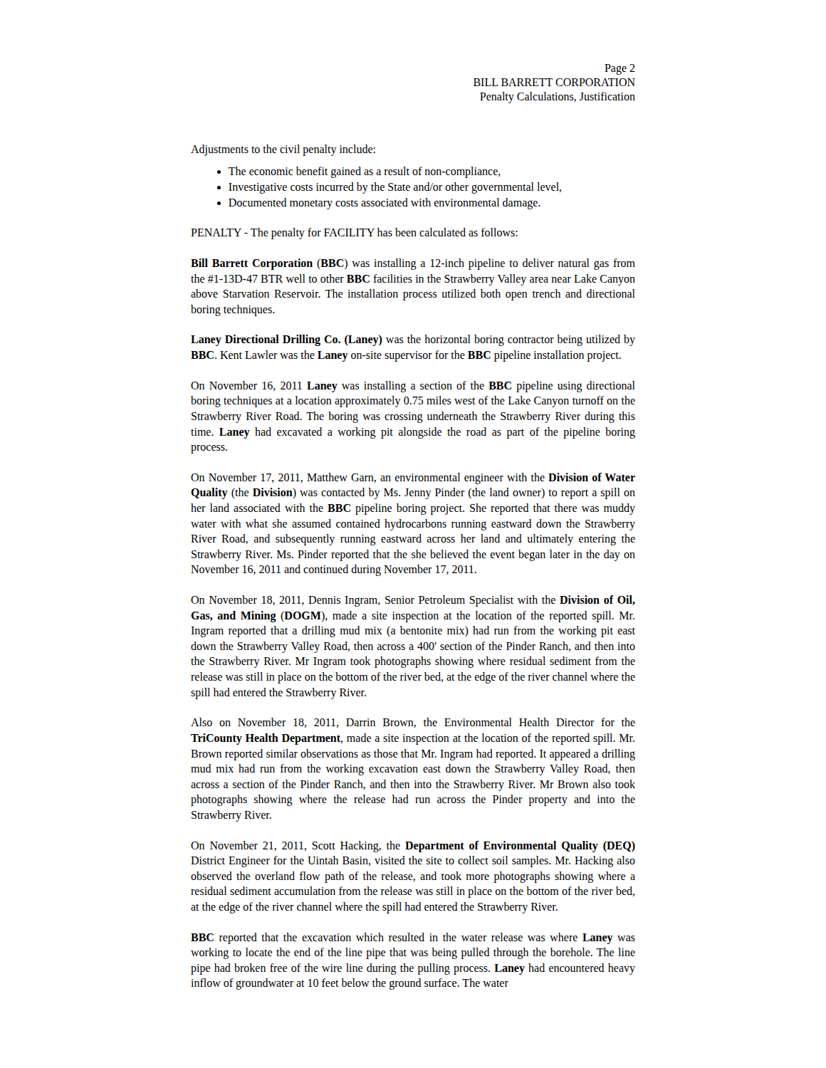Page 2
BILL BARRETT CORPORATION
Penalty Calculations, Justification
Adjustments to the civil penalty include:
The economic benefit gained as a result of non-compliance,
Investigative costs incurred by the State and/or other governmental level,
Documented monetary costs associated with environmental damage.
PENALTY - The penalty for FACILITY has been calculated as follows:
Bill Barrett Corporation (BBC) was installing a 12-inch pipeline to deliver natural gas from the #1-13D-47 BTR well to other BBC facilities in the Strawberry Valley area near Lake Canyon above Starvation Reservoir. The installation process utilized both open trench and directional boring techniques.
Laney Directional Drilling Co. (Laney) was the horizontal boring contractor being utilized by BBC. Kent Lawler was the Laney on-site supervisor for the BBC pipeline installation project.
On November 16, 2011 Laney was installing a section of the BBC pipeline using directional boring techniques at a location approximately 0.75 miles west of the Lake Canyon turnoff on the Strawberry River Road. The boring was crossing underneath the Strawberry River during this time. Laney had excavated a working pit alongside the road as part of the pipeline boring process.
On November 17, 2011, Matthew Garn, an environmental engineer with the Division of Water Quality (the Division) was contacted by Ms. Jenny Pinder (the land owner) to report a spill on her land associated with the BBC pipeline boring project. She reported that there was muddy water with what she assumed contained hydrocarbons running eastward down the Strawberry River Road, and subsequently running eastward across her land and ultimately entering the Strawberry River. Ms. Pinder reported that the she believed the event began later in the day on November 16, 2011 and continued during November 17, 2011.
On November 18, 2011, Dennis Ingram, Senior Petroleum Specialist with the Division of Oil, Gas, and Mining (DOGM), made a site inspection at the location of the reported spill. Mr. Ingram reported that a drilling mud mix (a bentonite mix) had run from the working pit east down the Strawberry Valley Road, then across a 400' section of the Pinder Ranch, and then into the Strawberry River. Mr Ingram took photographs showing where residual sediment from the release was still in place on the bottom of the river bed, at the edge of the river channel where the spill had entered the Strawberry River.
Also on November 18, 2011, Darrin Brown, the Environmental Health Director for the TriCounty Health Department, made a site inspection at the location of the reported spill. Mr. Brown reported similar observations as those that Mr. Ingram had reported. It appeared a drilling mud mix had run from the working excavation east down the Strawberry Valley Road, then across a section of the Pinder Ranch, and then into the Strawberry River. Mr Brown also took photographs showing where the release had run across the Pinder property and into the Strawberry River.
On November 21, 2011, Scott Hacking, the Department of Environmental Quality (DEQ) District Engineer for the Uintah Basin, visited the site to collect soil samples. Mr. Hacking also observed the overland flow path of the release, and took more photographs showing where a residual sediment accumulation from the release was still in place on the bottom of the river bed, at the edge of the river channel where the spill had entered the Strawberry River.
BBC reported that the excavation which resulted in the water release was where Laney was working to locate the end of the line pipe that was being pulled through the borehole. The line pipe had broken free of the wire line during the pulling process. Laney had encountered heavy inflow of groundwater at 10 feet below the ground surface. The water